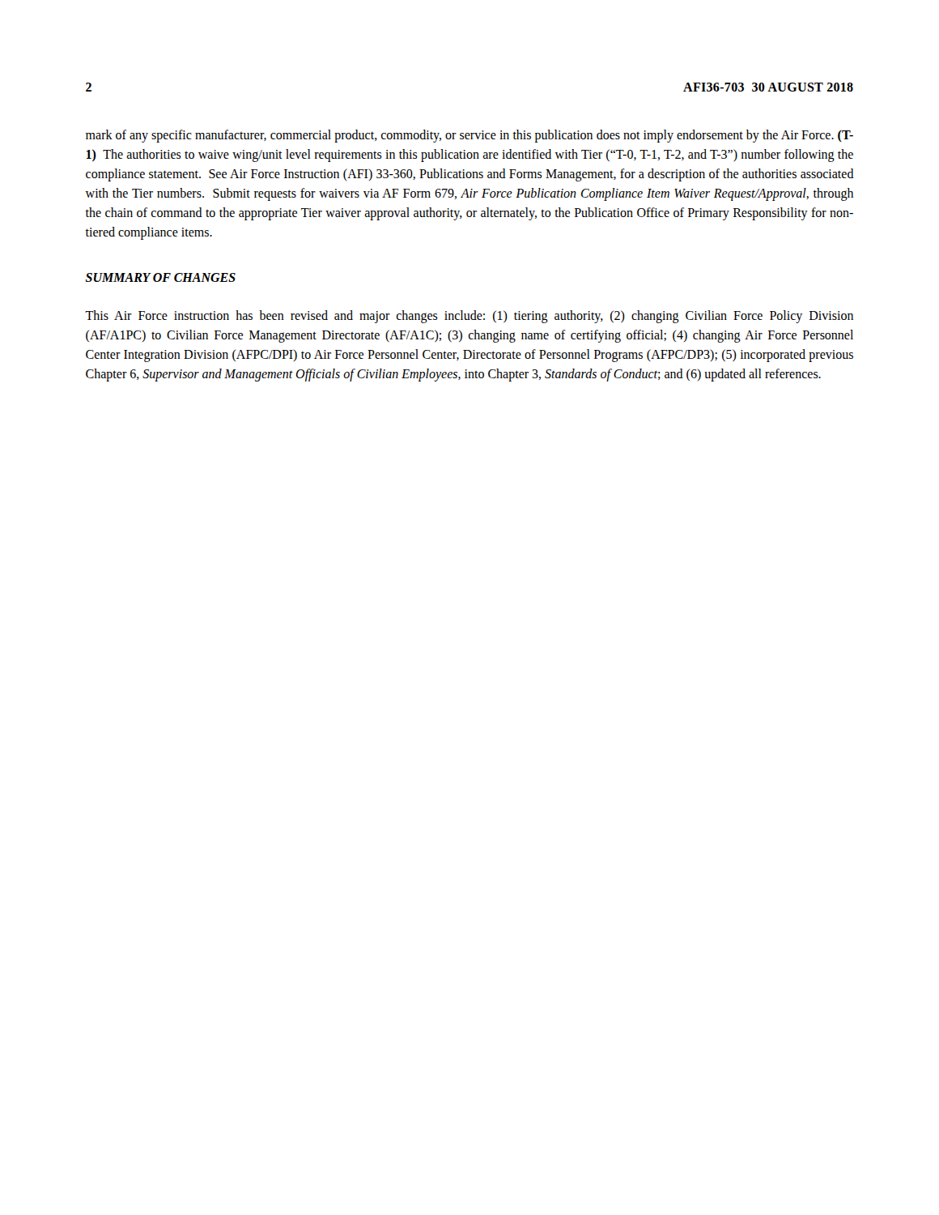2 AFI36-703 30 AUGUST 2018
mark of any specific manufacturer, commercial product, commodity, or service in this publication does not imply endorsement by the Air Force. (T-1) The authorities to waive wing/unit level requirements in this publication are identified with Tier (“T-0, T-1, T-2, and T-3”) number following the compliance statement. See Air Force Instruction (AFI) 33-360, Publications and Forms Management, for a description of the authorities associated with the Tier numbers. Submit requests for waivers via AF Form 679, Air Force Publication Compliance Item Waiver Request/Approval, through the chain of command to the appropriate Tier waiver approval authority, or alternately, to the Publication Office of Primary Responsibility for non-tiered compliance items.
SUMMARY OF CHANGES
This Air Force instruction has been revised and major changes include: (1) tiering authority, (2) changing Civilian Force Policy Division (AF/A1PC) to Civilian Force Management Directorate (AF/A1C); (3) changing name of certifying official; (4) changing Air Force Personnel Center Integration Division (AFPC/DPI) to Air Force Personnel Center, Directorate of Personnel Programs (AFPC/DP3); (5) incorporated previous Chapter 6, Supervisor and Management Officials of Civilian Employees, into Chapter 3, Standards of Conduct; and (6) updated all references.